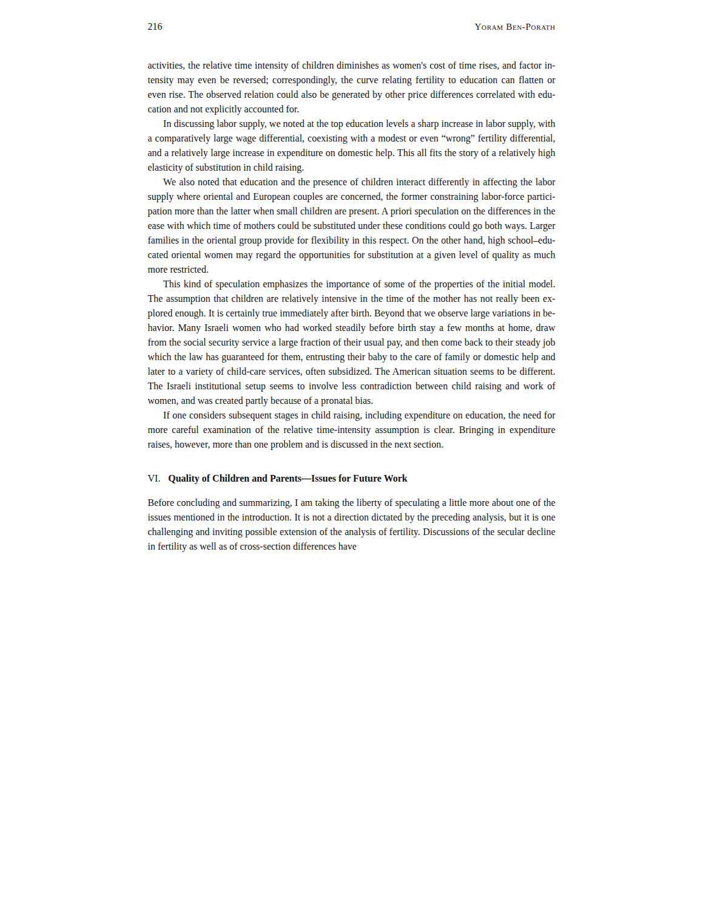216 Yoram Ben-Porath
activities, the relative time intensity of children diminishes as women's cost of time rises, and factor intensity may even be reversed; correspondingly, the curve relating fertility to education can flatten or even rise. The observed relation could also be generated by other price differences correlated with education and not explicitly accounted for.
In discussing labor supply, we noted at the top education levels a sharp increase in labor supply, with a comparatively large wage differential, coexisting with a modest or even “wrong” fertility differential, and a relatively large increase in expenditure on domestic help. This all fits the story of a relatively high elasticity of substitution in child raising.
We also noted that education and the presence of children interact differently in affecting the labor supply where oriental and European couples are concerned, the former constraining labor-force participation more than the latter when small children are present. A priori speculation on the differences in the ease with which time of mothers could be substituted under these conditions could go both ways. Larger families in the oriental group provide for flexibility in this respect. On the other hand, high school–educated oriental women may regard the opportunities for substitution at a given level of quality as much more restricted.
This kind of speculation emphasizes the importance of some of the properties of the initial model. The assumption that children are relatively intensive in the time of the mother has not really been explored enough. It is certainly true immediately after birth. Beyond that we observe large variations in behavior. Many Israeli women who had worked steadily before birth stay a few months at home, draw from the social security service a large fraction of their usual pay, and then come back to their steady job which the law has guaranteed for them, entrusting their baby to the care of family or domestic help and later to a variety of child-care services, often subsidized. The American situation seems to be different. The Israeli institutional setup seems to involve less contradiction between child raising and work of women, and was created partly because of a pronatal bias.
If one considers subsequent stages in child raising, including expenditure on education, the need for more careful examination of the relative time-intensity assumption is clear. Bringing in expenditure raises, however, more than one problem and is discussed in the next section.
VI. Quality of Children and Parents—Issues for Future Work
Before concluding and summarizing, I am taking the liberty of speculating a little more about one of the issues mentioned in the introduction. It is not a direction dictated by the preceding analysis, but it is one challenging and inviting possible extension of the analysis of fertility. Discussions of the secular decline in fertility as well as of cross-section differences have